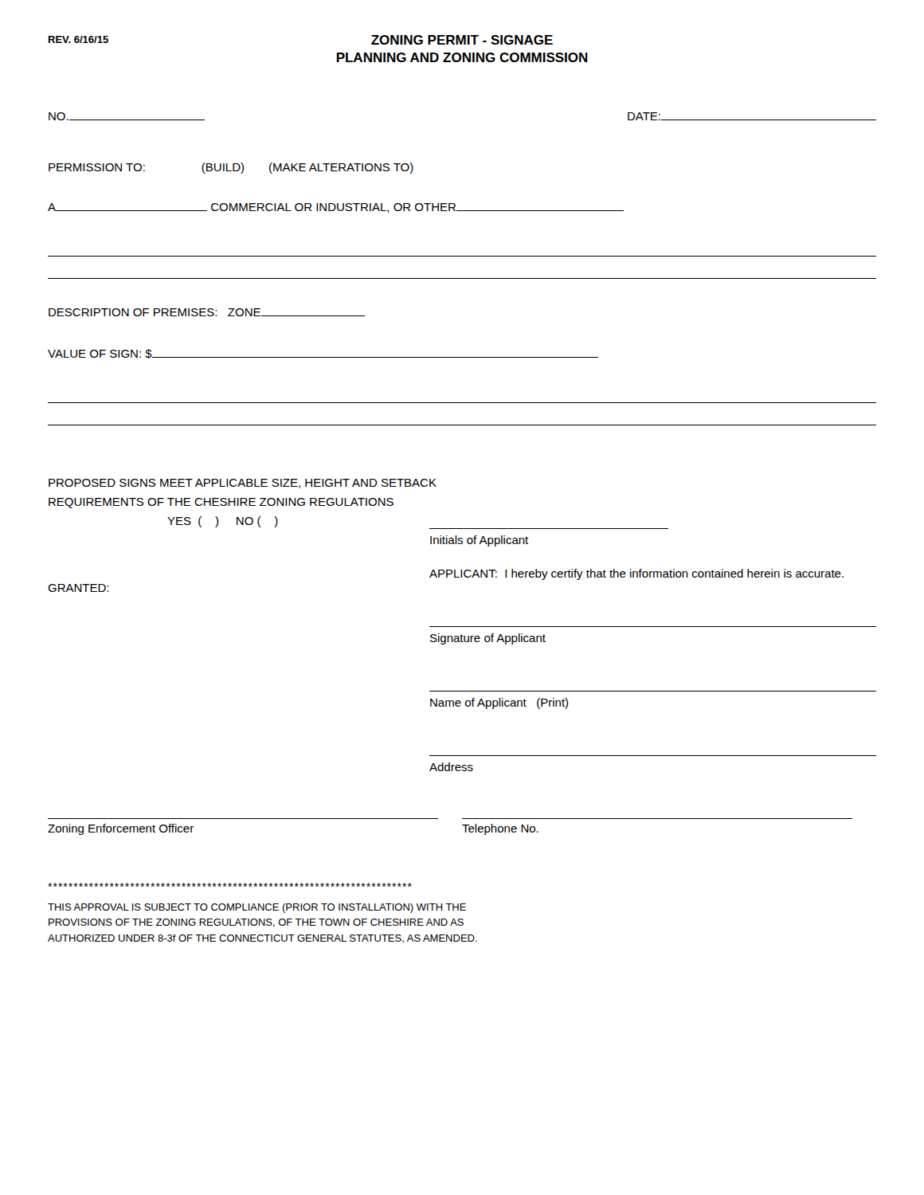REV. 6/16/15
ZONING PERMIT - SIGNAGE
PLANNING AND ZONING COMMISSION
NO.
DATE:
PERMISSION TO: (BUILD) (MAKE ALTERATIONS TO)
A COMMERCIAL OR INDUSTRIAL, OR OTHER
DESCRIPTION OF PREMISES: ZONE
VALUE OF SIGN: $
PROPOSED SIGNS MEET APPLICABLE SIZE, HEIGHT AND SETBACK
REQUIREMENTS OF THE CHESHIRE ZONING REGULATIONS
YES ( ) NO ( )
GRANTED:
Initials of Applicant
APPLICANT: I hereby certify that the information contained herein is accurate.
Signature of Applicant
Name of Applicant (Print)
Address
Zoning Enforcement Officer
Telephone No.
***********************************************************************
THIS APPROVAL IS SUBJECT TO COMPLIANCE (PRIOR TO INSTALLATION) WITH THE
PROVISIONS OF THE ZONING REGULATIONS, OF THE TOWN OF CHESHIRE AND AS
AUTHORIZED UNDER 8-3f OF THE CONNECTICUT GENERAL STATUTES, AS AMENDED.